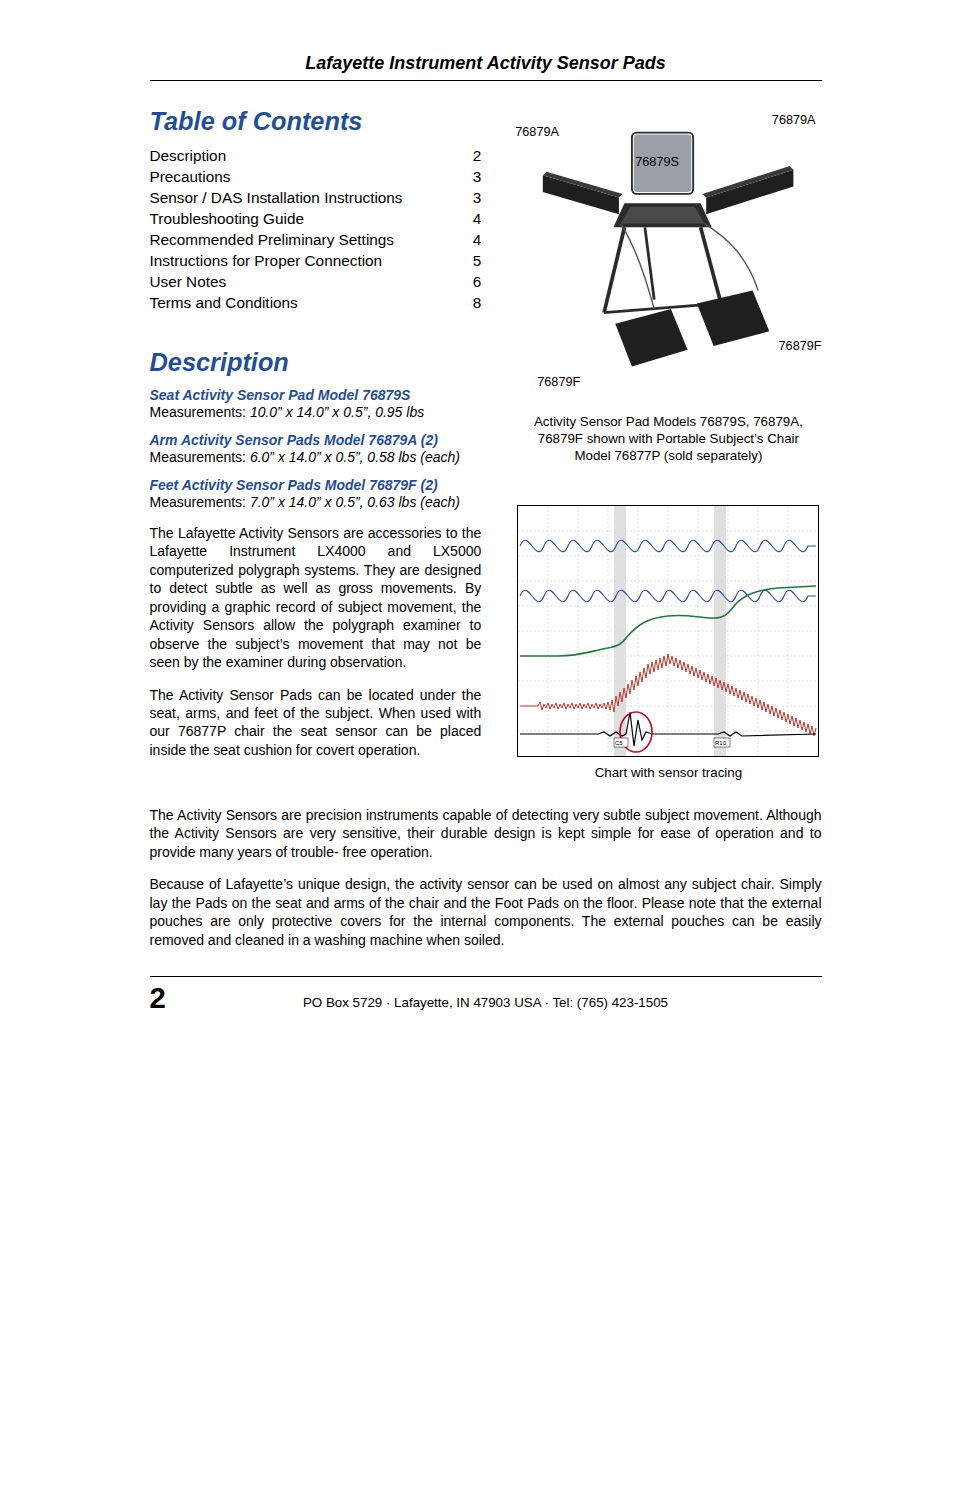Lafayette Instrument Activity Sensor Pads
Table of Contents
| Description | 2 |
| Precautions | 3 |
| Sensor / DAS Installation Instructions | 3 |
| Troubleshooting Guide | 4 |
| Recommended Preliminary Settings | 4 |
| Instructions for Proper Connection | 5 |
| User Notes | 6 |
| Terms and Conditions | 8 |
Description
Seat Activity Sensor Pad Model 76879S
Measurements: 10.0” x 14.0” x 0.5”, 0.95 lbs
Arm Activity Sensor Pads Model 76879A (2)
Measurements: 6.0” x 14.0” x 0.5”, 0.58 lbs (each)
Feet Activity Sensor Pads Model 76879F (2)
Measurements: 7.0” x 14.0” x 0.5”, 0.63 lbs (each)
The Lafayette Activity Sensors are accessories to the Lafayette Instrument LX4000 and LX5000 computerized polygraph systems. They are designed to detect subtle as well as gross movements. By providing a graphic record of subject movement, the Activity Sensors allow the polygraph examiner to observe the subject’s movement that may not be seen by the examiner during observation.
The Activity Sensor Pads can be located under the seat, arms, and feet of the subject. When used with our 76877P chair the seat sensor can be placed inside the seat cushion for covert operation.
76879A 76879A 76879S 76879F 76879F
Activity Sensor Pad Models 76879S, 76879A,
76879F shown with Portable Subject’s Chair
Model 76877P (sold separately)
C5 R10
Chart with sensor tracing
The Activity Sensors are precision instruments capable of detecting very subtle subject movement. Although the Activity Sensors are very sensitive, their durable design is kept simple for ease of operation and to provide many years of trouble- free operation.
Because of Lafayette’s unique design, the activity sensor can be used on almost any subject chair. Simply lay the Pads on the seat and arms of the chair and the Foot Pads on the floor. Please note that the external pouches are only protective covers for the internal components. The external pouches can be easily removed and cleaned in a washing machine when soiled.
2
PO Box 5729 · Lafayette, IN 47903 USA · Tel: (765) 423-1505